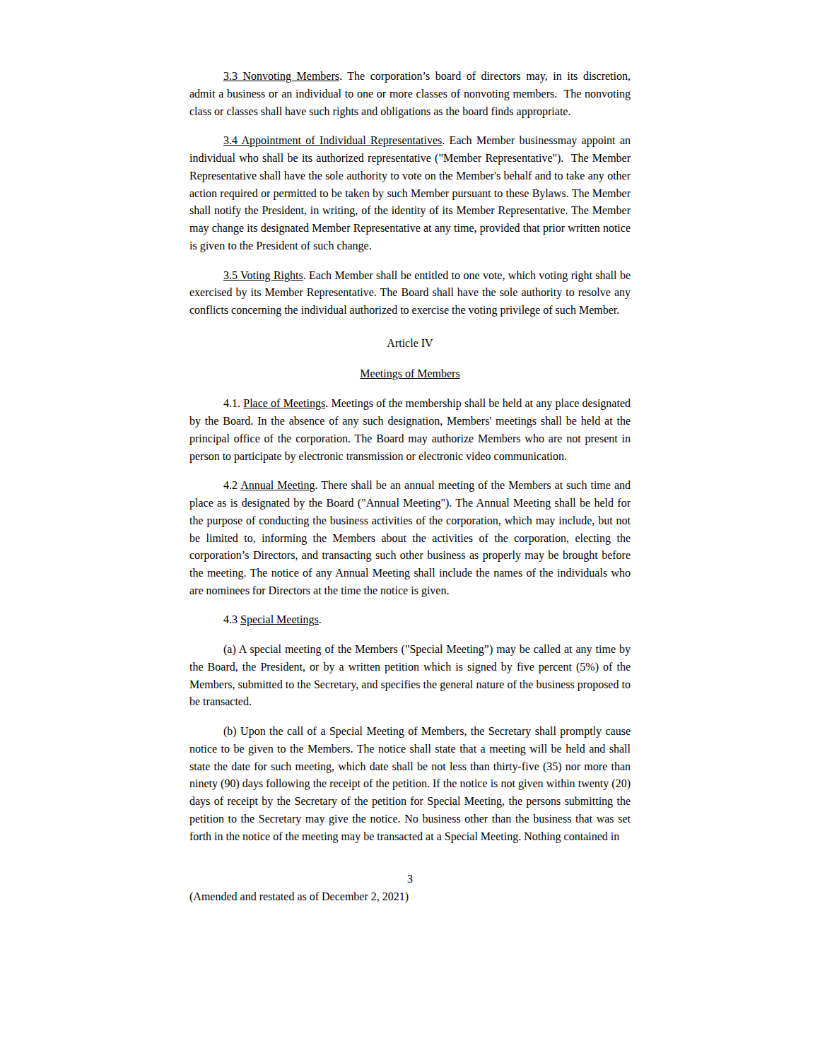3.3 Nonvoting Members. The corporation’s board of directors may, in its discretion, admit a business or an individual to one or more classes of nonvoting members. The nonvoting class or classes shall have such rights and obligations as the board finds appropriate.
3.4 Appointment of Individual Representatives. Each Member businessmay appoint an individual who shall be its authorized representative ("Member Representative"). The Member Representative shall have the sole authority to vote on the Member's behalf and to take any other action required or permitted to be taken by such Member pursuant to these Bylaws. The Member shall notify the President, in writing, of the identity of its Member Representative. The Member may change its designated Member Representative at any time, provided that prior written notice is given to the President of such change.
3.5 Voting Rights. Each Member shall be entitled to one vote, which voting right shall be exercised by its Member Representative. The Board shall have the sole authority to resolve any conflicts concerning the individual authorized to exercise the voting privilege of such Member.
Article IV Meetings of Members
4.1. Place of Meetings. Meetings of the membership shall be held at any place designated by the Board. In the absence of any such designation, Members' meetings shall be held at the principal office of the corporation. The Board may authorize Members who are not present in person to participate by electronic transmission or electronic video communication.
4.2 Annual Meeting. There shall be an annual meeting of the Members at such time and place as is designated by the Board ("Annual Meeting"). The Annual Meeting shall be held for the purpose of conducting the business activities of the corporation, which may include, but not be limited to, informing the Members about the activities of the corporation, electing the corporation’s Directors, and transacting such other business as properly may be brought before the meeting. The notice of any Annual Meeting shall include the names of the individuals who are nominees for Directors at the time the notice is given.
4.3 Special Meetings.
(a) A special meeting of the Members ("Special Meeting”) may be called at any time by the Board, the President, or by a written petition which is signed by five percent (5%) of the Members, submitted to the Secretary, and specifies the general nature of the business proposed to be transacted.
(b) Upon the call of a Special Meeting of Members, the Secretary shall promptly cause notice to be given to the Members. The notice shall state that a meeting will be held and shall state the date for such meeting, which date shall be not less than thirty-five (35) nor more than ninety (90) days following the receipt of the petition. If the notice is not given within twenty (20) days of receipt by the Secretary of the petition for Special Meeting, the persons submitting the petition to the Secretary may give the notice. No business other than the business that was set forth in the notice of the meeting may be transacted at a Special Meeting. Nothing contained in
3
(Amended and restated as of December 2, 2021)